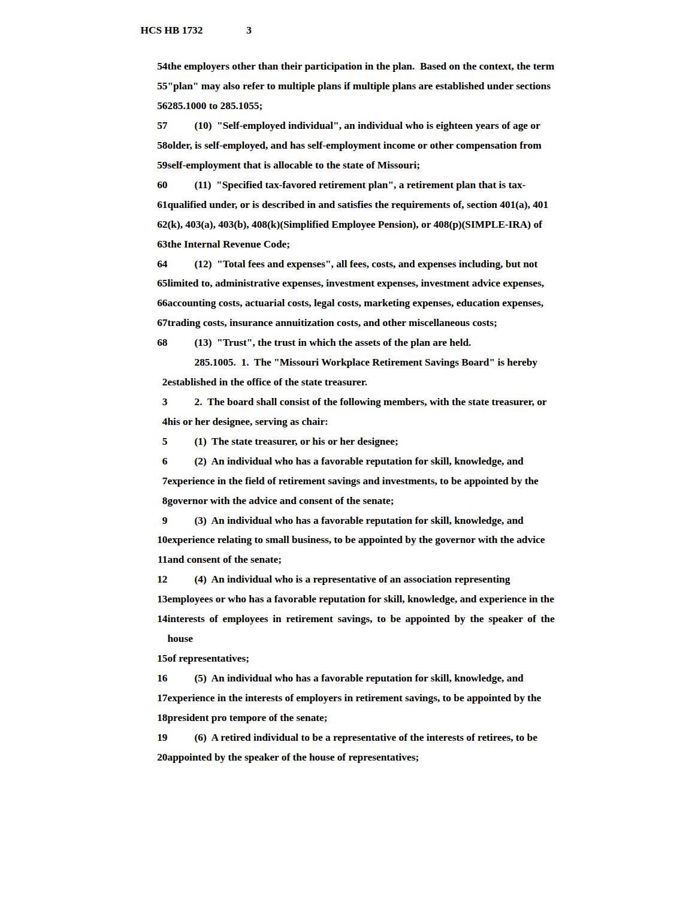HCS HB 1732 3
| 54 | the employers other than their participation in the plan. Based on the context, the term |
| 55 | "plan" may also refer to multiple plans if multiple plans are established under sections |
| 56 | 285.1000 to 285.1055; |
| 57 | (10) "Self-employed individual", an individual who is eighteen years of age or |
| 58 | older, is self-employed, and has self-employment income or other compensation from |
| 59 | self-employment that is allocable to the state of Missouri; |
| 60 | (11) "Specified tax-favored retirement plan", a retirement plan that is tax- |
| 61 | qualified under, or is described in and satisfies the requirements of, section 401(a), 401 |
| 62 | (k), 403(a), 403(b), 408(k)(Simplified Employee Pension), or 408(p)(SIMPLE-IRA) of |
| 63 | the Internal Revenue Code; |
| 64 | (12) "Total fees and expenses", all fees, costs, and expenses including, but not |
| 65 | limited to, administrative expenses, investment expenses, investment advice expenses, |
| 66 | accounting costs, actuarial costs, legal costs, marketing expenses, education expenses, |
| 67 | trading costs, insurance annuitization costs, and other miscellaneous costs; |
| 68 | (13) "Trust", the trust in which the assets of the plan are held. |
| | 285.1005. 1. The "Missouri Workplace Retirement Savings Board" is hereby |
| 2 | established in the office of the state treasurer. |
| 3 | 2. The board shall consist of the following members, with the state treasurer, or |
| 4 | his or her designee, serving as chair: |
| 5 | (1) The state treasurer, or his or her designee; |
| 6 | (2) An individual who has a favorable reputation for skill, knowledge, and |
| 7 | experience in the field of retirement savings and investments, to be appointed by the |
| 8 | governor with the advice and consent of the senate; |
| 9 | (3) An individual who has a favorable reputation for skill, knowledge, and |
| 10 | experience relating to small business, to be appointed by the governor with the advice |
| 11 | and consent of the senate; |
| 12 | (4) An individual who is a representative of an association representing |
| 13 | employees or who has a favorable reputation for skill, knowledge, and experience in the |
| 14 | interests of employees in retirement savings, to be appointed by the speaker of the house |
| 15 | of representatives; |
| 16 | (5) An individual who has a favorable reputation for skill, knowledge, and |
| 17 | experience in the interests of employers in retirement savings, to be appointed by the |
| 18 | president pro tempore of the senate; |
| 19 | (6) A retired individual to be a representative of the interests of retirees, to be |
| 20 | appointed by the speaker of the house of representatives; |